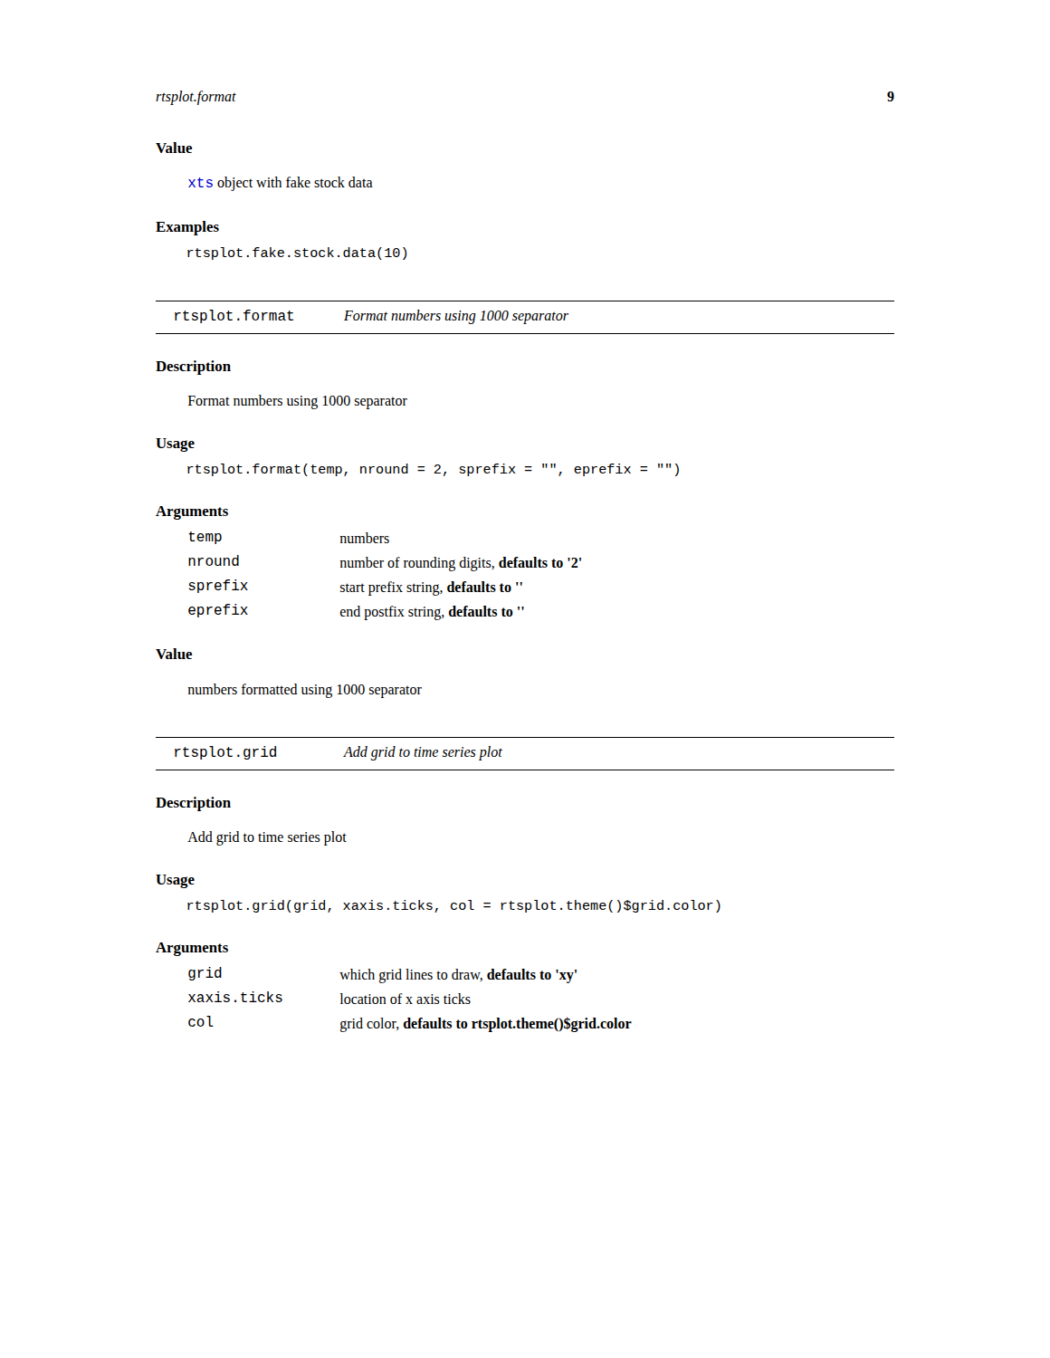rtsplot.format 9
Value
xts object with fake stock data
Examples
rtsplot.fake.stock.data(10)
rtsplot.format Format numbers using 1000 separator
Description
Format numbers using 1000 separator
Usage
rtsplot.format(temp, nround = 2, sprefix = "", eprefix = "")
Arguments
temp
numbers
nround
number of rounding digits, defaults to '2'
sprefix
start prefix string, defaults to ''
eprefix
end postfix string, defaults to ''
Value
numbers formatted using 1000 separator
rtsplot.grid Add grid to time series plot
Description
Add grid to time series plot
Usage
rtsplot.grid(grid, xaxis.ticks, col = rtsplot.theme()$grid.color)
Arguments
grid
which grid lines to draw, defaults to 'xy'
xaxis.ticks
location of x axis ticks
col
grid color, defaults to rtsplot.theme()$grid.color